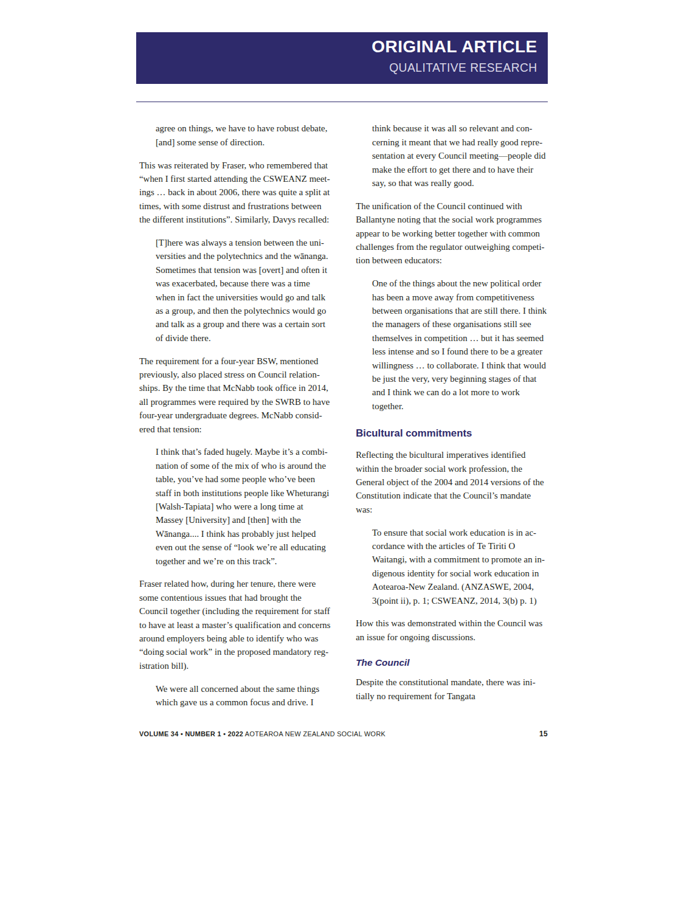ORIGINAL ARTICLE
QUALITATIVE RESEARCH
agree on things, we have to have robust debate, [and] some sense of direction.
This was reiterated by Fraser, who remembered that “when I first started attending the CSWEANZ meetings … back in about 2006, there was quite a split at times, with some distrust and frustrations between the different institutions”. Similarly, Davys recalled:
[T]here was always a tension between the universities and the polytechnics and the wānanga. Sometimes that tension was [overt] and often it was exacerbated, because there was a time when in fact the universities would go and talk as a group, and then the polytechnics would go and talk as a group and there was a certain sort of divide there.
The requirement for a four-year BSW, mentioned previously, also placed stress on Council relationships. By the time that McNabb took office in 2014, all programmes were required by the SWRB to have four-year undergraduate degrees. McNabb considered that tension:
I think that’s faded hugely. Maybe it’s a combination of some of the mix of who is around the table, you’ve had some people who’ve been staff in both institutions people like Wheturangi [Walsh-Tapiata] who were a long time at Massey [University] and [then] with the Wānanga.... I think has probably just helped even out the sense of “look we’re all educating together and we’re on this track”.
Fraser related how, during her tenure, there were some contentious issues that had brought the Council together (including the requirement for staff to have at least a master’s qualification and concerns around employers being able to identify who was “doing social work” in the proposed mandatory registration bill).
We were all concerned about the same things which gave us a common focus and drive. I think because it was all so relevant and concerning it meant that we had really good representation at every Council meeting—people did make the effort to get there and to have their say, so that was really good.
The unification of the Council continued with Ballantyne noting that the social work programmes appear to be working better together with common challenges from the regulator outweighing competition between educators:
One of the things about the new political order has been a move away from competitiveness between organisations that are still there. I think the managers of these organisations still see themselves in competition … but it has seemed less intense and so I found there to be a greater willingness … to collaborate. I think that would be just the very, very beginning stages of that and I think we can do a lot more to work together.
Bicultural commitments
Reflecting the bicultural imperatives identified within the broader social work profession, the General object of the 2004 and 2014 versions of the Constitution indicate that the Council’s mandate was:
To ensure that social work education is in accordance with the articles of Te Tiriti O Waitangi, with a commitment to promote an indigenous identity for social work education in Aotearoa-New Zealand. (ANZASWE, 2004, 3(point ii), p. 1; CSWEANZ, 2014, 3(b) p. 1)
How this was demonstrated within the Council was an issue for ongoing discussions.
The Council
Despite the constitutional mandate, there was initially no requirement for Tangata
VOLUME 34 • NUMBER 1 • 2022 AOTEAROA NEW ZEALAND SOCIAL WORK
15